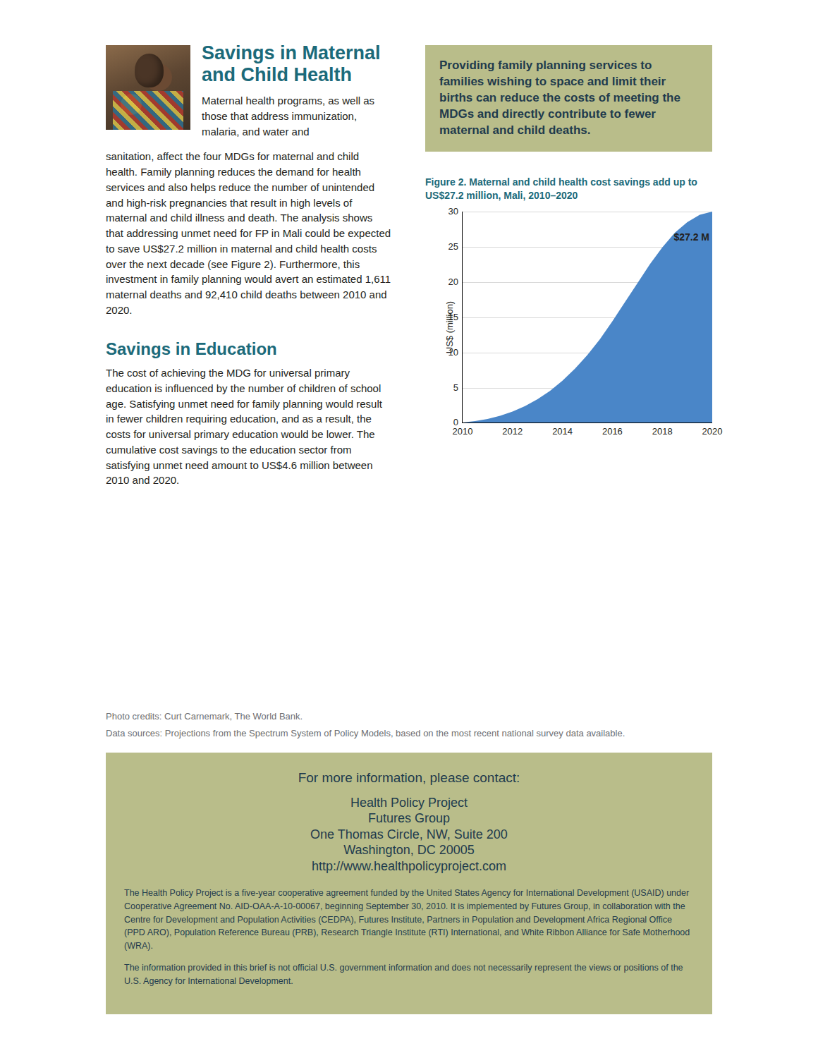Savings in Maternal
and Child Health
Maternal health programs, as well as those that address immunization, malaria, and water and
sanitation, affect the four MDGs for maternal and child health. Family planning reduces the demand for health services and also helps reduce the number of unintended and high-risk pregnancies that result in high levels of maternal and child illness and death. The analysis shows that addressing unmet need for FP in Mali could be expected to save US$27.2 million in maternal and child health costs over the next decade (see Figure 2). Furthermore, this investment in family planning would avert an estimated 1,611 maternal deaths and 92,410 child deaths between 2010 and 2020.
Savings in Education
The cost of achieving the MDG for universal primary education is influenced by the number of children of school age. Satisfying unmet need for family planning would result in fewer children requiring education, and as a result, the costs for universal primary education would be lower. The cumulative cost savings to the education sector from satisfying unmet need amount to US$4.6 million between 2010 and 2020.
Providing family planning services to families wishing to space and limit their births can reduce the costs of meeting the MDGs and directly contribute to fewer maternal and child deaths.
Figure 2. Maternal and child health cost savings add up to US$27.2 million, Mali, 2010–2020
US$ (million)
30
25
20
15
10
5
0
2010
2012
2014
2016
2018
2020
$27.2 M
Photo credits: Curt Carnemark, The World Bank.
Data sources: Projections from the Spectrum System of Policy Models, based on the most recent national survey data available.
For more information, please contact:
Health Policy Project
Futures Group
One Thomas Circle, NW, Suite 200
Washington, DC 20005
http://www.healthpolicyproject.com
The Health Policy Project is a five-year cooperative agreement funded by the United States Agency for International Development (USAID) under Cooperative Agreement No. AID-OAA-A-10-00067, beginning September 30, 2010. It is implemented by Futures Group, in collaboration with the Centre for Development and Population Activities (CEDPA), Futures Institute, Partners in Population and Development Africa Regional Office (PPD ARO), Population Reference Bureau (PRB), Research Triangle Institute (RTI) International, and White Ribbon Alliance for Safe Motherhood (WRA).
The information provided in this brief is not official U.S. government information and does not necessarily represent the views or positions of the U.S. Agency for International Development.